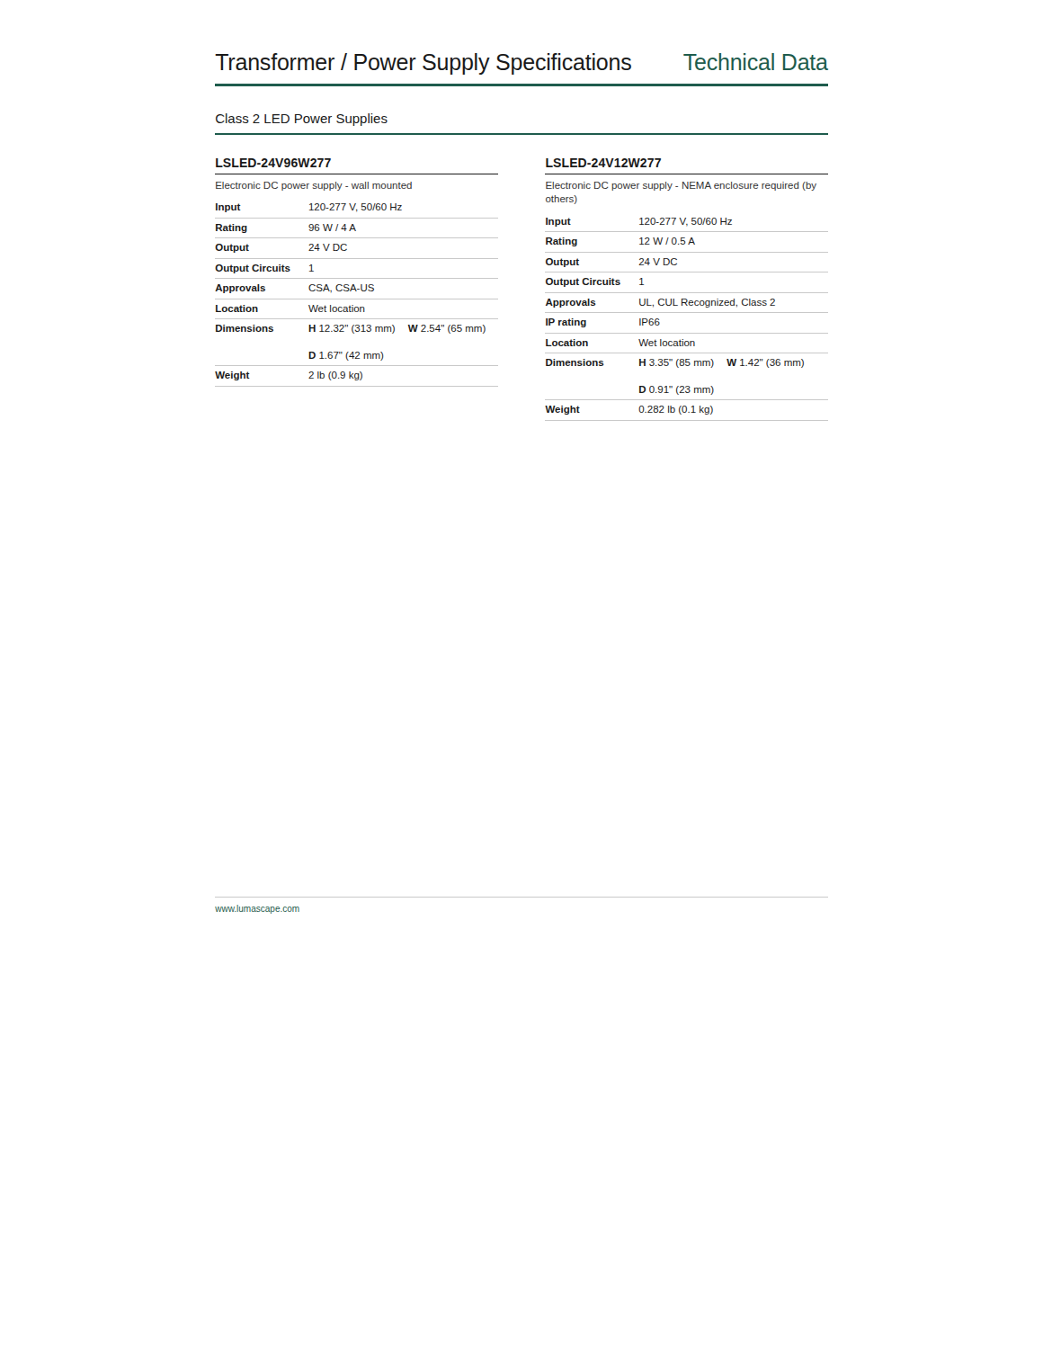Transformer / Power Supply Specifications
Technical Data
Class 2 LED Power Supplies
LSLED-24V96W277
Electronic DC power supply - wall mounted
| Input | 120-277 V, 50/60 Hz |
| Rating | 96 W / 4 A |
| Output | 24 V DC |
| Output Circuits | 1 |
| Approvals | CSA, CSA-US |
| Location | Wet location |
| Dimensions | H 12.32" (313 mm) W 2.54" (65 mm) D 1.67" (42 mm) |
| Weight | 2 lb (0.9 kg) |
LSLED-24V12W277
Electronic DC power supply - NEMA enclosure required (by others)
| Input | 120-277 V, 50/60 Hz |
| Rating | 12 W / 0.5 A |
| Output | 24 V DC |
| Output Circuits | 1 |
| Approvals | UL, CUL Recognized, Class 2 |
| IP rating | IP66 |
| Location | Wet location |
| Dimensions | H 3.35" (85 mm) W 1.42" (36 mm) D 0.91" (23 mm) |
| Weight | 0.282 lb (0.1 kg) |
www.lumascape.com